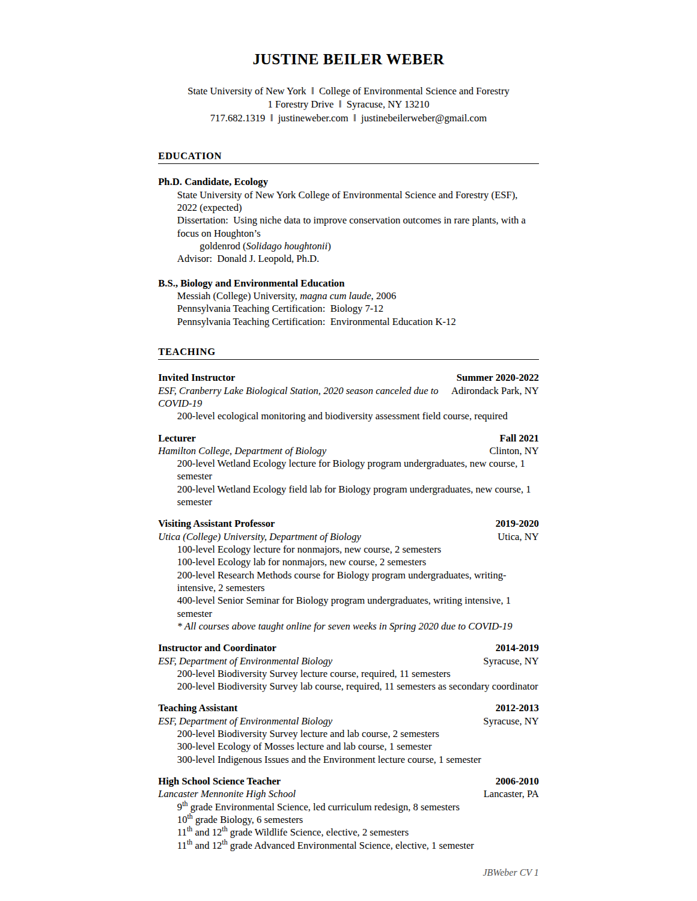JUSTINE BEILER WEBER
State University of New York ‖ College of Environmental Science and Forestry
1 Forestry Drive ‖ Syracuse, NY 13210
717.682.1319 ‖ justineweber.com ‖ justinebeilerweber@gmail.com
EDUCATION
Ph.D. Candidate, Ecology
State University of New York College of Environmental Science and Forestry (ESF), 2022 (expected)
Dissertation: Using niche data to improve conservation outcomes in rare plants, with a focus on Houghton’s
goldenrod (Solidago houghtonii)
Advisor: Donald J. Leopold, Ph.D.
B.S., Biology and Environmental Education
Messiah (College) University, magna cum laude, 2006
Pennsylvania Teaching Certification: Biology 7-12
Pennsylvania Teaching Certification: Environmental Education K-12
TEACHING
Invited Instructor Summer 2020-2022
ESF, Cranberry Lake Biological Station, 2020 season canceled due to COVID-19 Adirondack Park, NY
200-level ecological monitoring and biodiversity assessment field course, required
Lecturer Fall 2021
Hamilton College, Department of Biology Clinton, NY
200-level Wetland Ecology lecture for Biology program undergraduates, new course, 1 semester
200-level Wetland Ecology field lab for Biology program undergraduates, new course, 1 semester
Visiting Assistant Professor 2019-2020
Utica (College) University, Department of Biology Utica, NY
100-level Ecology lecture for nonmajors, new course, 2 semesters
100-level Ecology lab for nonmajors, new course, 2 semesters
200-level Research Methods course for Biology program undergraduates, writing-intensive, 2 semesters
400-level Senior Seminar for Biology program undergraduates, writing intensive, 1 semester
* All courses above taught online for seven weeks in Spring 2020 due to COVID-19
Instructor and Coordinator 2014-2019
ESF, Department of Environmental Biology Syracuse, NY
200-level Biodiversity Survey lecture course, required, 11 semesters
200-level Biodiversity Survey lab course, required, 11 semesters as secondary coordinator
Teaching Assistant 2012-2013
ESF, Department of Environmental Biology Syracuse, NY
200-level Biodiversity Survey lecture and lab course, 2 semesters
300-level Ecology of Mosses lecture and lab course, 1 semester
300-level Indigenous Issues and the Environment lecture course, 1 semester
High School Science Teacher 2006-2010
Lancaster Mennonite High School Lancaster, PA
9th grade Environmental Science, led curriculum redesign, 8 semesters
10th grade Biology, 6 semesters
11th and 12th grade Wildlife Science, elective, 2 semesters
11th and 12th grade Advanced Environmental Science, elective, 1 semester
JBWeber CV 1